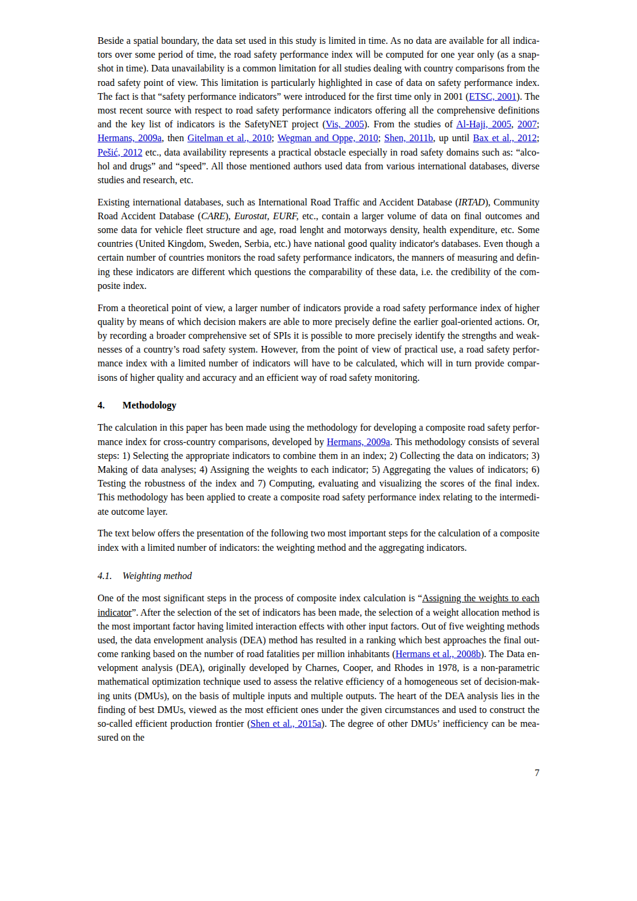Beside a spatial boundary, the data set used in this study is limited in time. As no data are available for all indicators over some period of time, the road safety performance index will be computed for one year only (as a snapshot in time). Data unavailability is a common limitation for all studies dealing with country comparisons from the road safety point of view. This limitation is particularly highlighted in case of data on safety performance index. The fact is that “safety performance indicators” were introduced for the first time only in 2001 (ETSC, 2001). The most recent source with respect to road safety performance indicators offering all the comprehensive definitions and the key list of indicators is the SafetyNET project (Vis, 2005). From the studies of Al-Haji, 2005, 2007; Hermans, 2009a, then Gitelman et al., 2010; Wegman and Oppe, 2010; Shen, 2011b, up until Bax et al., 2012; Pešić, 2012 etc., data availability represents a practical obstacle especially in road safety domains such as: “alcohol and drugs” and “speed”. All those mentioned authors used data from various international databases, diverse studies and research, etc.
Existing international databases, such as International Road Traffic and Accident Database (IRTAD), Community Road Accident Database (CARE), Eurostat, EURF, etc., contain a larger volume of data on final outcomes and some data for vehicle fleet structure and age, road lenght and motorways density, health expenditure, etc. Some countries (United Kingdom, Sweden, Serbia, etc.) have national good quality indicator's databases. Even though a certain number of countries monitors the road safety performance indicators, the manners of measuring and defining these indicators are different which questions the comparability of these data, i.e. the credibility of the composite index.
From a theoretical point of view, a larger number of indicators provide a road safety performance index of higher quality by means of which decision makers are able to more precisely define the earlier goal-oriented actions. Or, by recording a broader comprehensive set of SPIs it is possible to more precisely identify the strengths and weaknesses of a country’s road safety system. However, from the point of view of practical use, a road safety performance index with a limited number of indicators will have to be calculated, which will in turn provide comparisons of higher quality and accuracy and an efficient way of road safety monitoring.
4. Methodology
The calculation in this paper has been made using the methodology for developing a composite road safety performance index for cross-country comparisons, developed by Hermans, 2009a. This methodology consists of several steps: 1) Selecting the appropriate indicators to combine them in an index; 2) Collecting the data on indicators; 3) Making of data analyses; 4) Assigning the weights to each indicator; 5) Aggregating the values of indicators; 6) Testing the robustness of the index and 7) Computing, evaluating and visualizing the scores of the final index. This methodology has been applied to create a composite road safety performance index relating to the intermediate outcome layer.
The text below offers the presentation of the following two most important steps for the calculation of a composite index with a limited number of indicators: the weighting method and the aggregating indicators.
4.1. Weighting method
One of the most significant steps in the process of composite index calculation is “Assigning the weights to each indicator”. After the selection of the set of indicators has been made, the selection of a weight allocation method is the most important factor having limited interaction effects with other input factors. Out of five weighting methods used, the data envelopment analysis (DEA) method has resulted in a ranking which best approaches the final outcome ranking based on the number of road fatalities per million inhabitants (Hermans et al., 2008b). The Data envelopment analysis (DEA), originally developed by Charnes, Cooper, and Rhodes in 1978, is a non-parametric mathematical optimization technique used to assess the relative efficiency of a homogeneous set of decision-making units (DMUs), on the basis of multiple inputs and multiple outputs. The heart of the DEA analysis lies in the finding of best DMUs, viewed as the most efficient ones under the given circumstances and used to construct the so-called efficient production frontier (Shen et al., 2015a). The degree of other DMUs’ inefficiency can be measured on the
7